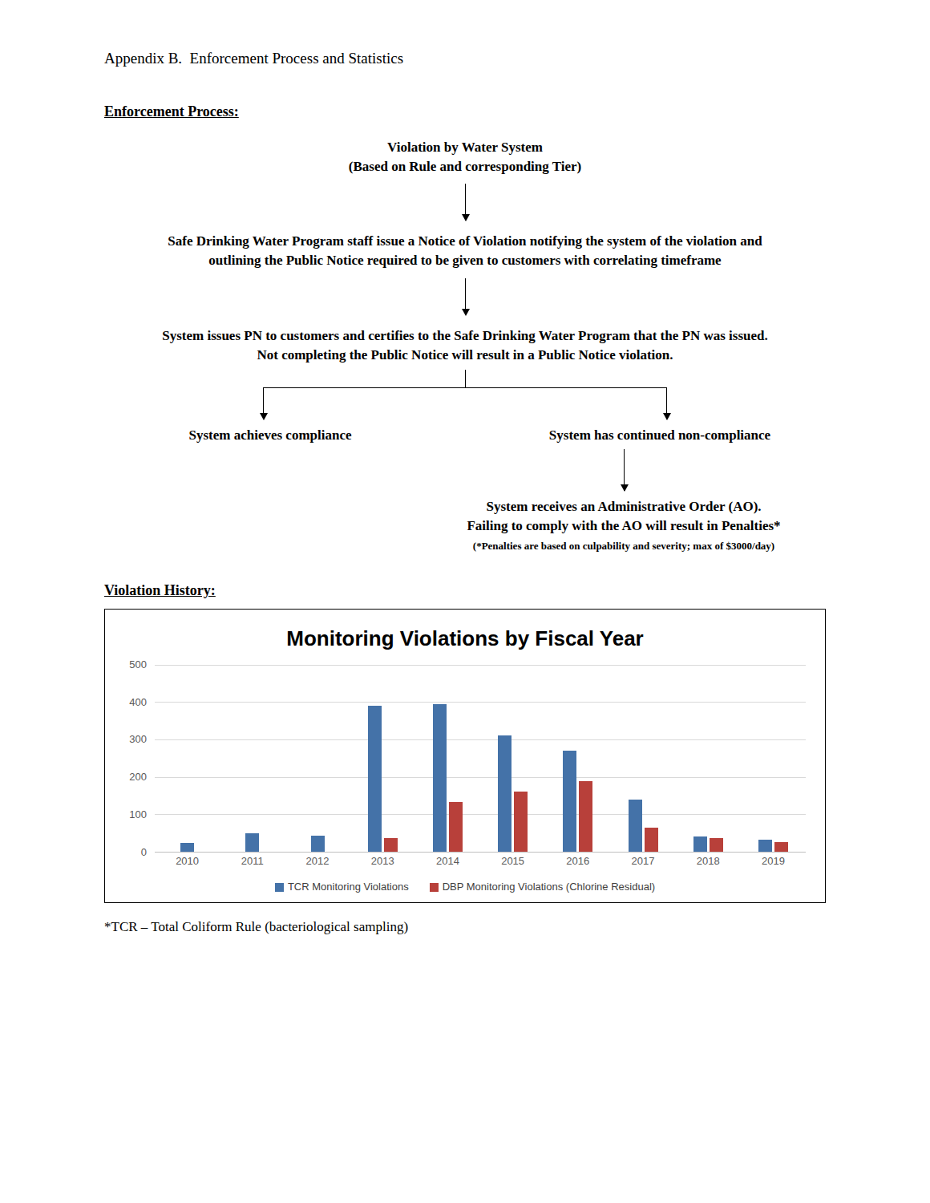Appendix B. Enforcement Process and Statistics
Enforcement Process:
Violation by Water System
(Based on Rule and corresponding Tier)
Safe Drinking Water Program staff issue a Notice of Violation notifying the system of the violation and outlining the Public Notice required to be given to customers with correlating timeframe
System issues PN to customers and certifies to the Safe Drinking Water Program that the PN was issued. Not completing the Public Notice will result in a Public Notice violation.
System achieves compliance
System has continued non-compliance
System receives an Administrative Order (AO).
Failing to comply with the AO will result in Penalties*
(*Penalties are based on culpability and severity; max of $3000/day)
Violation History:
Monitoring Violations by Fiscal Year
500
400
300
200
100
0
2010
2011
2012
2013
2014
2015
2016
2017
2018
2019
TCR Monitoring Violations
DBP Monitoring Violations (Chlorine Residual)
*TCR – Total Coliform Rule (bacteriological sampling)